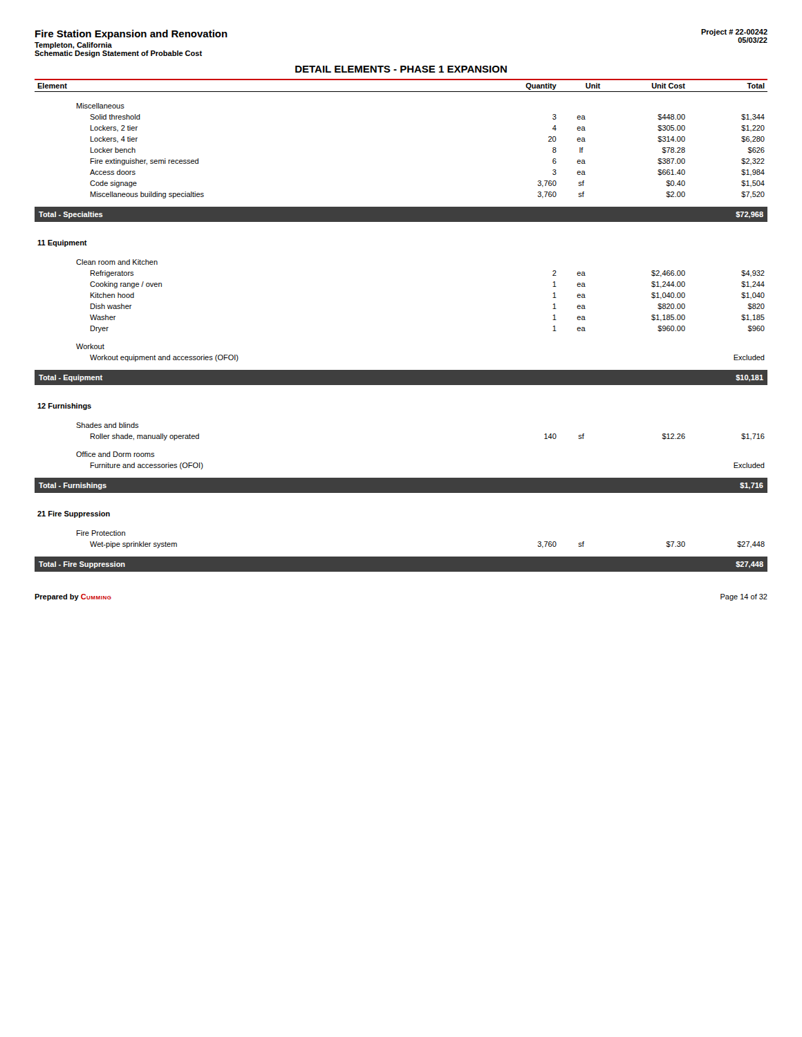Fire Station Expansion and Renovation
Templeton, California
Schematic Design Statement of Probable Cost
Project # 22-00242
05/03/22
DETAIL ELEMENTS - PHASE 1 EXPANSION
| Element | Quantity | Unit | Unit Cost | Total |
| --- | --- | --- | --- | --- |
| Miscellaneous | | | | |
| Solid threshold | 3 | ea | $448.00 | $1,344 |
| Lockers, 2 tier | 4 | ea | $305.00 | $1,220 |
| Lockers, 4 tier | 20 | ea | $314.00 | $6,280 |
| Locker bench | 8 | lf | $78.28 | $626 |
| Fire extinguisher, semi recessed | 6 | ea | $387.00 | $2,322 |
| Access doors | 3 | ea | $661.40 | $1,984 |
| Code signage | 3,760 | sf | $0.40 | $1,504 |
| Miscellaneous building specialties | 3,760 | sf | $2.00 | $7,520 |
| Total - Specialties | $72,968 |
| 11 Equipment |
| Clean room and Kitchen | | | | |
| Refrigerators | 2 | ea | $2,466.00 | $4,932 |
| Cooking range / oven | 1 | ea | $1,244.00 | $1,244 |
| Kitchen hood | 1 | ea | $1,040.00 | $1,040 |
| Dish washer | 1 | ea | $820.00 | $820 |
| Washer | 1 | ea | $1,185.00 | $1,185 |
| Dryer | 1 | ea | $960.00 | $960 |
| Workout | | | | |
| Workout equipment and accessories (OFOI) | | | | Excluded |
| Total - Equipment | $10,181 |
| 12 Furnishings |
| Shades and blinds | | | | |
| Roller shade, manually operated | 140 | sf | $12.26 | $1,716 |
| Office and Dorm rooms | | | | |
| Furniture and accessories (OFOI) | | | | Excluded |
| Total - Furnishings | $1,716 |
| 21 Fire Suppression |
| Fire Protection | | | | |
| Wet-pipe sprinkler system | 3,760 | sf | $7.30 | $27,448 |
| Total - Fire Suppression | $27,448 |
Prepared by Cumming
Page 14 of 32